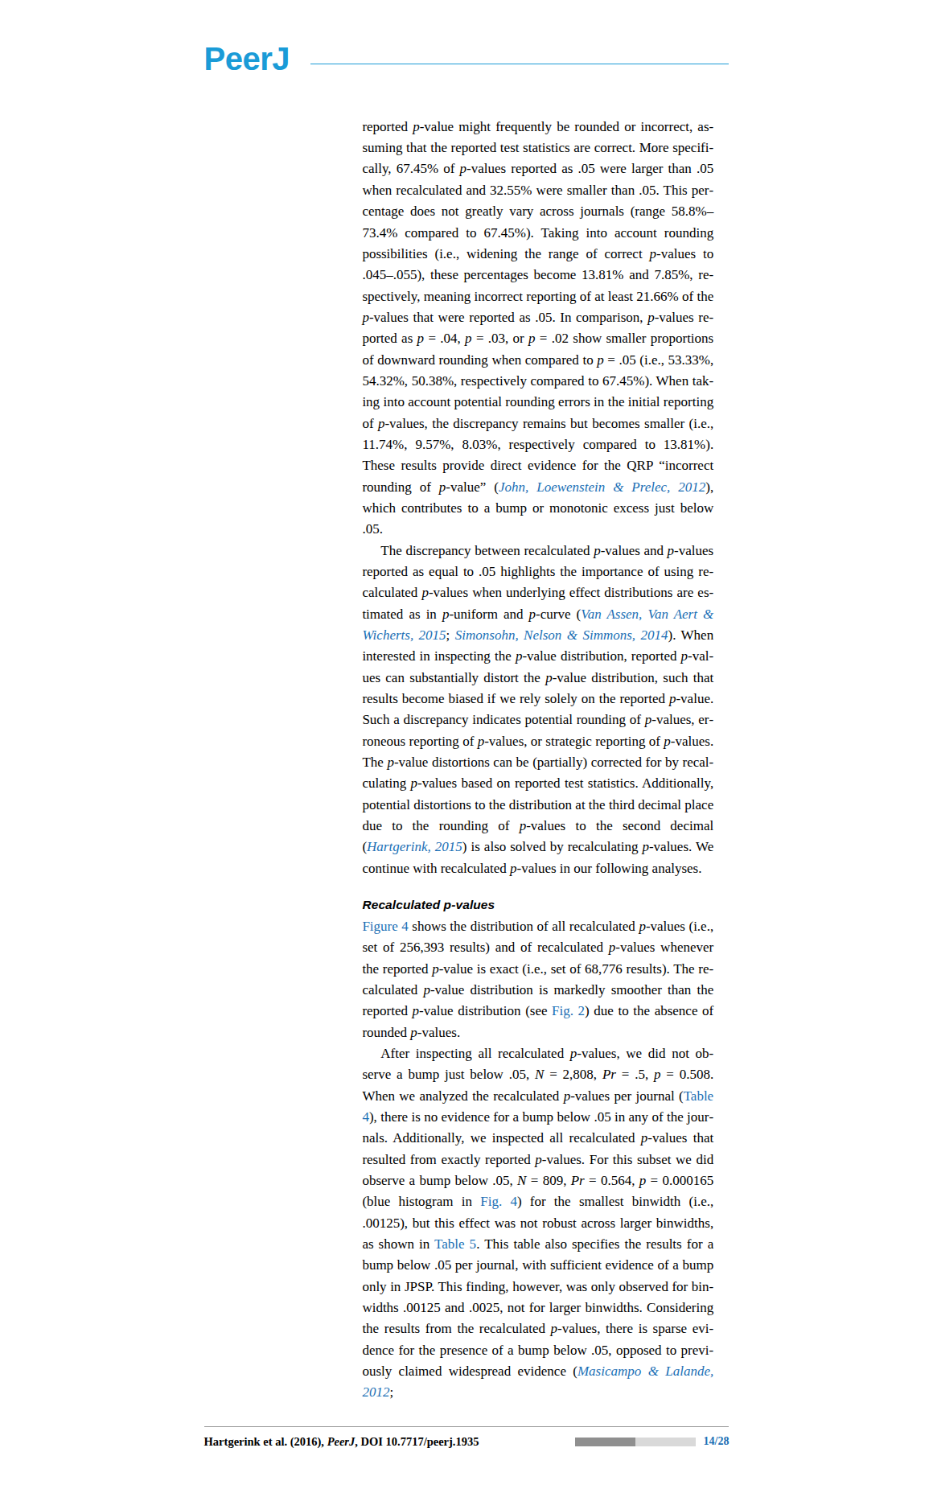PeerJ
reported p-value might frequently be rounded or incorrect, assuming that the reported test statistics are correct. More specifically, 67.45% of p-values reported as .05 were larger than .05 when recalculated and 32.55% were smaller than .05. This percentage does not greatly vary across journals (range 58.8%–73.4% compared to 67.45%). Taking into account rounding possibilities (i.e., widening the range of correct p-values to .045–.055), these percentages become 13.81% and 7.85%, respectively, meaning incorrect reporting of at least 21.66% of the p-values that were reported as .05. In comparison, p-values reported as p = .04, p = .03, or p = .02 show smaller proportions of downward rounding when compared to p = .05 (i.e., 53.33%, 54.32%, 50.38%, respectively compared to 67.45%). When taking into account potential rounding errors in the initial reporting of p-values, the discrepancy remains but becomes smaller (i.e., 11.74%, 9.57%, 8.03%, respectively compared to 13.81%). These results provide direct evidence for the QRP “incorrect rounding of p-value” (John, Loewenstein & Prelec, 2012), which contributes to a bump or monotonic excess just below .05.
The discrepancy between recalculated p-values and p-values reported as equal to .05 highlights the importance of using recalculated p-values when underlying effect distributions are estimated as in p-uniform and p-curve (Van Assen, Van Aert & Wicherts, 2015; Simonsohn, Nelson & Simmons, 2014). When interested in inspecting the p-value distribution, reported p-values can substantially distort the p-value distribution, such that results become biased if we rely solely on the reported p-value. Such a discrepancy indicates potential rounding of p-values, erroneous reporting of p-values, or strategic reporting of p-values. The p-value distortions can be (partially) corrected for by recalculating p-values based on reported test statistics. Additionally, potential distortions to the distribution at the third decimal place due to the rounding of p-values to the second decimal (Hartgerink, 2015) is also solved by recalculating p-values. We continue with recalculated p-values in our following analyses.
Recalculated p-values
Figure 4 shows the distribution of all recalculated p-values (i.e., set of 256,393 results) and of recalculated p-values whenever the reported p-value is exact (i.e., set of 68,776 results). The recalculated p-value distribution is markedly smoother than the reported p-value distribution (see Fig. 2) due to the absence of rounded p-values.
After inspecting all recalculated p-values, we did not observe a bump just below .05, N = 2,808, Pr = .5, p = 0.508. When we analyzed the recalculated p-values per journal (Table 4), there is no evidence for a bump below .05 in any of the journals. Additionally, we inspected all recalculated p-values that resulted from exactly reported p-values. For this subset we did observe a bump below .05, N = 809, Pr = 0.564, p = 0.000165 (blue histogram in Fig. 4) for the smallest binwidth (i.e., .00125), but this effect was not robust across larger binwidths, as shown in Table 5. This table also specifies the results for a bump below .05 per journal, with sufficient evidence of a bump only in JPSP. This finding, however, was only observed for binwidths .00125 and .0025, not for larger binwidths. Considering the results from the recalculated p-values, there is sparse evidence for the presence of a bump below .05, opposed to previously claimed widespread evidence (Masicampo & Lalande, 2012;
Hartgerink et al. (2016), PeerJ, DOI 10.7717/peerj.1935
14/28